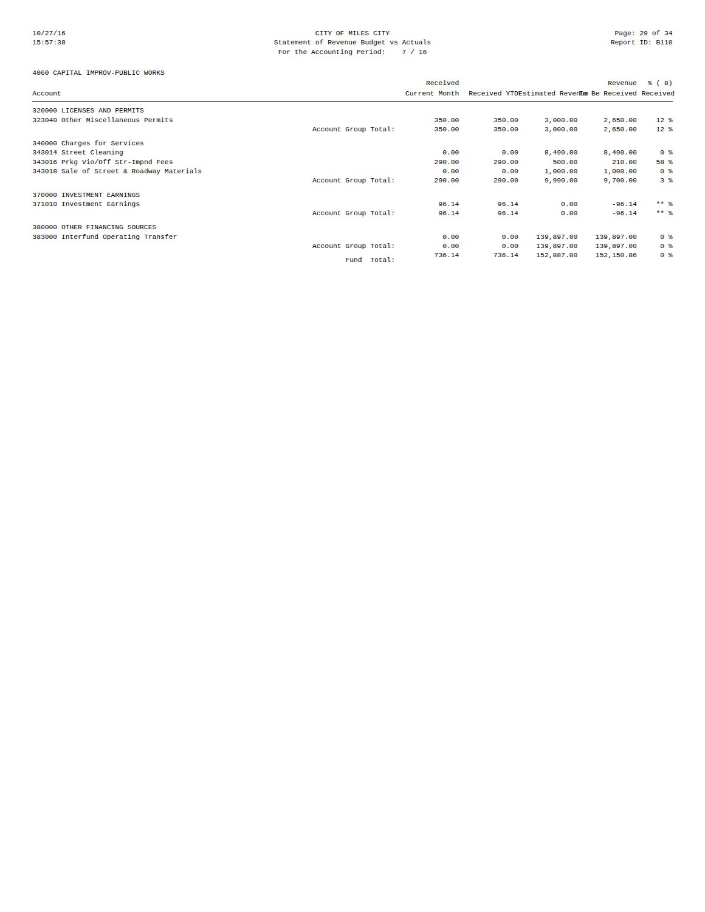10/27/16 15:57:38
CITY OF MILES CITY
Statement of Revenue Budget vs Actuals
For the Accounting Period: 7 / 16
Page: 29 of 34 Report ID: B110
4060 CAPITAL IMPROV-PUBLIC WORKS
Revenue budget versus actuals by account
| | Received | | | Revenue | % ( 8) |
| --- | --- | --- | --- | --- | --- |
| Account | Current Month | Received YTD | Estimated Revenue | To Be Received | Received |
| 320000 LICENSES AND PERMITS | | | | | |
| 323040 | Other Miscellaneous Permits | 350.00 | 350.00 | 3,000.00 | 2,650.00 | 12 % |
| | Account Group Total: | 350.00 | 350.00 | 3,000.00 | 2,650.00 | 12 % |
| 340000 Charges for Services | | | | | |
| 343014 | Street Cleaning | 0.00 | 0.00 | 8,490.00 | 8,490.00 | 0 % |
| 343016 | Prkg Vio/Off Str-Impnd Fees | 290.00 | 290.00 | 500.00 | 210.00 | 58 % |
| 343018 | Sale of Street & Roadway Materials | 0.00 | 0.00 | 1,000.00 | 1,000.00 | 0 % |
| | Account Group Total: | 290.00 | 290.00 | 9,990.00 | 9,700.00 | 3 % |
| 370000 INVESTMENT EARNINGS | | | | | |
| 371010 | Investment Earnings | 96.14 | 96.14 | 0.00 | -96.14 | ** % |
| | Account Group Total: | 96.14 | 96.14 | 0.00 | -96.14 | ** % |
| 380000 OTHER FINANCING SOURCES | | | | | |
| 383000 | Interfund Operating Transfer | 0.00 | 0.00 | 139,897.00 | 139,897.00 | 0 % |
| | Account Group Total: | 0.00 | 0.00 | 139,897.00 | 139,897.00 | 0 % |
| | Fund Total: | 736.14 | 736.14 | 152,887.00 | 152,150.86 | 0 % |